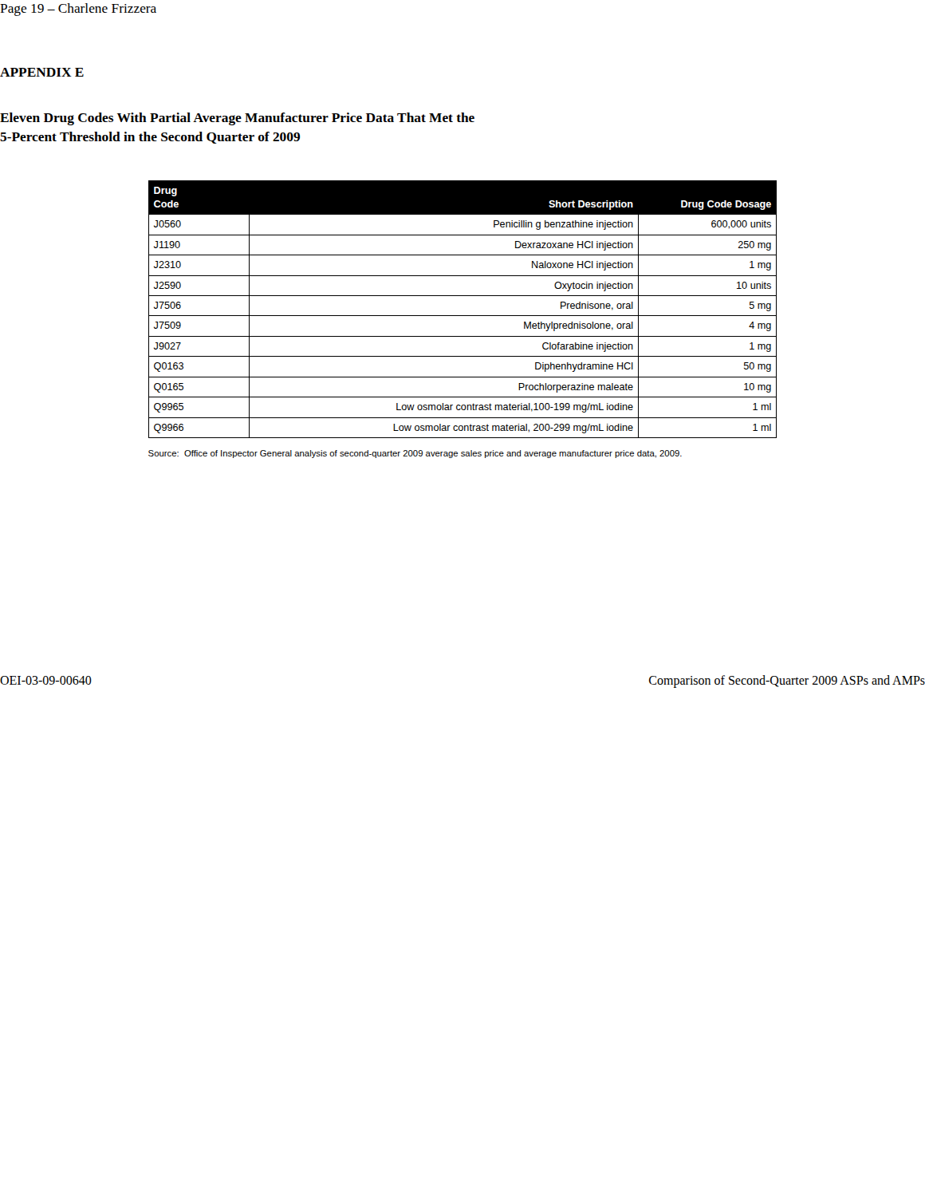Page 19 – Charlene Frizzera
APPENDIX E
Eleven Drug Codes With Partial Average Manufacturer Price Data That Met the
5-Percent Threshold in the Second Quarter of 2009
| Drug Code | Short Description | Drug Code Dosage |
| --- | --- | --- |
| J0560 | Penicillin g benzathine injection | 600,000 units |
| J1190 | Dexrazoxane HCl injection | 250 mg |
| J2310 | Naloxone HCl injection | 1 mg |
| J2590 | Oxytocin injection | 10 units |
| J7506 | Prednisone, oral | 5 mg |
| J7509 | Methylprednisolone, oral | 4 mg |
| J9027 | Clofarabine injection | 1 mg |
| Q0163 | Diphenhydramine HCl | 50 mg |
| Q0165 | Prochlorperazine maleate | 10 mg |
| Q9965 | Low osmolar contrast material,100-199 mg/mL iodine | 1 ml |
| Q9966 | Low osmolar contrast material, 200-299 mg/mL iodine | 1 ml |
Source: Office of Inspector General analysis of second-quarter 2009 average sales price and average manufacturer price data, 2009.
OEI-03-09-00640 Comparison of Second-Quarter 2009 ASPs and AMPs